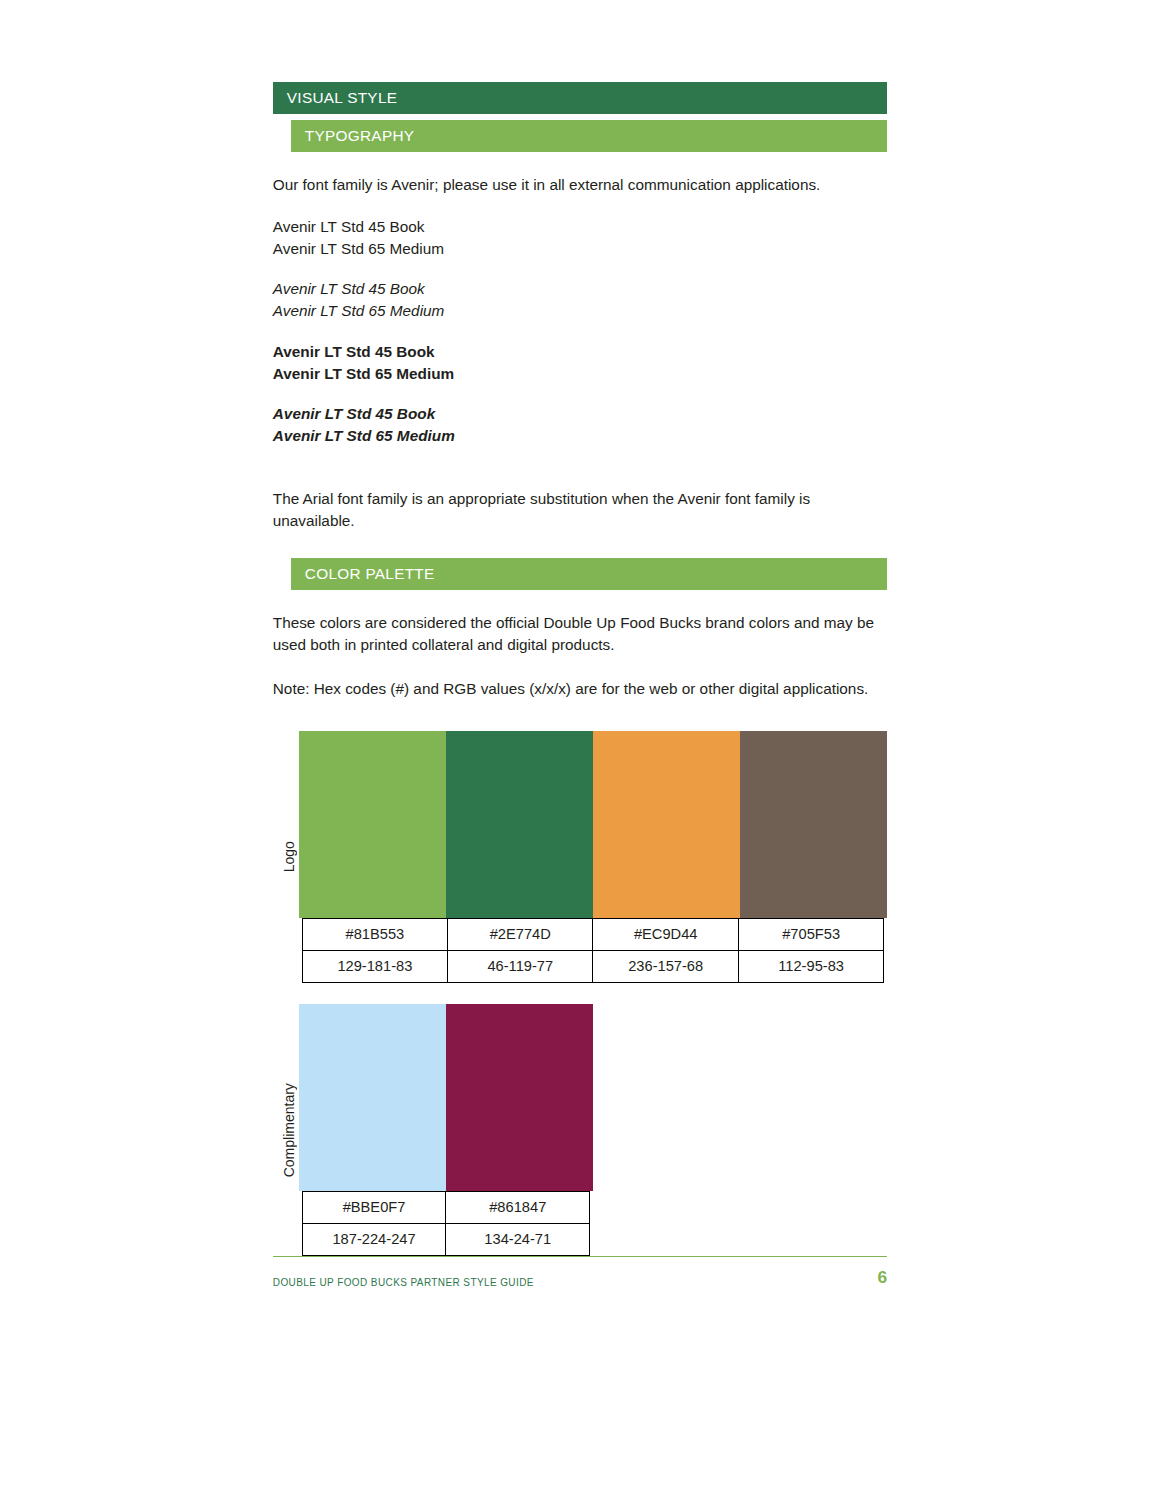VISUAL STYLE
TYPOGRAPHY
Our font family is Avenir; please use it in all external communication applications.
Avenir LT Std 45 Book
Avenir LT Std 65 Medium
Avenir LT Std 45 Book
Avenir LT Std 65 Medium
Avenir LT Std 45 Book
Avenir LT Std 65 Medium
Avenir LT Std 45 Book
Avenir LT Std 65 Medium
The Arial font family is an appropriate substitution when the Avenir font family is unavailable.
COLOR PALETTE
These colors are considered the official Double Up Food Bucks brand colors and may be used both in printed collateral and digital products.
Note: Hex codes (#) and RGB values (x/x/x) are for the web or other digital applications.
Logo
| #81B553 | #2E774D | #EC9D44 | #705F53 |
| 129-181-83 | 46-119-77 | 236-157-68 | 112-95-83 |
Complimentary
| #BBE0F7 | #861847 |
| 187-224-247 | 134-24-71 |
DOUBLE UP FOOD BUCKS PARTNER STYLE GUIDE
6